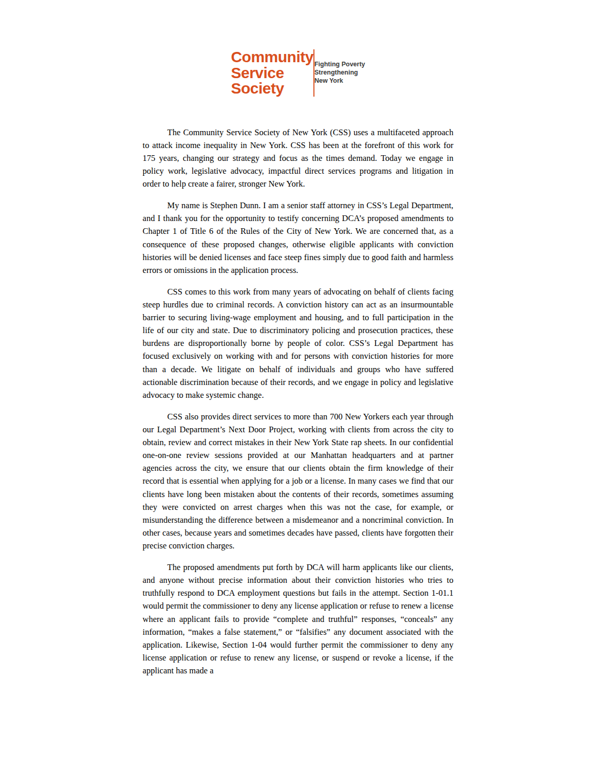| Community Service Society | | Fighting Poverty Strengthening New York |
The Community Service Society of New York (CSS) uses a multifaceted approach to attack income inequality in New York. CSS has been at the forefront of this work for 175 years, changing our strategy and focus as the times demand. Today we engage in policy work, legislative advocacy, impactful direct services programs and litigation in order to help create a fairer, stronger New York.
My name is Stephen Dunn. I am a senior staff attorney in CSS’s Legal Department, and I thank you for the opportunity to testify concerning DCA’s proposed amendments to Chapter 1 of Title 6 of the Rules of the City of New York. We are concerned that, as a consequence of these proposed changes, otherwise eligible applicants with conviction histories will be denied licenses and face steep fines simply due to good faith and harmless errors or omissions in the application process.
CSS comes to this work from many years of advocating on behalf of clients facing steep hurdles due to criminal records. A conviction history can act as an insurmountable barrier to securing living-wage employment and housing, and to full participation in the life of our city and state. Due to discriminatory policing and prosecution practices, these burdens are disproportionally borne by people of color. CSS’s Legal Department has focused exclusively on working with and for persons with conviction histories for more than a decade. We litigate on behalf of individuals and groups who have suffered actionable discrimination because of their records, and we engage in policy and legislative advocacy to make systemic change.
CSS also provides direct services to more than 700 New Yorkers each year through our Legal Department’s Next Door Project, working with clients from across the city to obtain, review and correct mistakes in their New York State rap sheets. In our confidential one-on-one review sessions provided at our Manhattan headquarters and at partner agencies across the city, we ensure that our clients obtain the firm knowledge of their record that is essential when applying for a job or a license. In many cases we find that our clients have long been mistaken about the contents of their records, sometimes assuming they were convicted on arrest charges when this was not the case, for example, or misunderstanding the difference between a misdemeanor and a noncriminal conviction. In other cases, because years and sometimes decades have passed, clients have forgotten their precise conviction charges.
The proposed amendments put forth by DCA will harm applicants like our clients, and anyone without precise information about their conviction histories who tries to truthfully respond to DCA employment questions but fails in the attempt. Section 1-01.1 would permit the commissioner to deny any license application or refuse to renew a license where an applicant fails to provide “complete and truthful” responses, “conceals” any information, “makes a false statement,” or “falsifies” any document associated with the application. Likewise, Section 1-04 would further permit the commissioner to deny any license application or refuse to renew any license, or suspend or revoke a license, if the applicant has made a